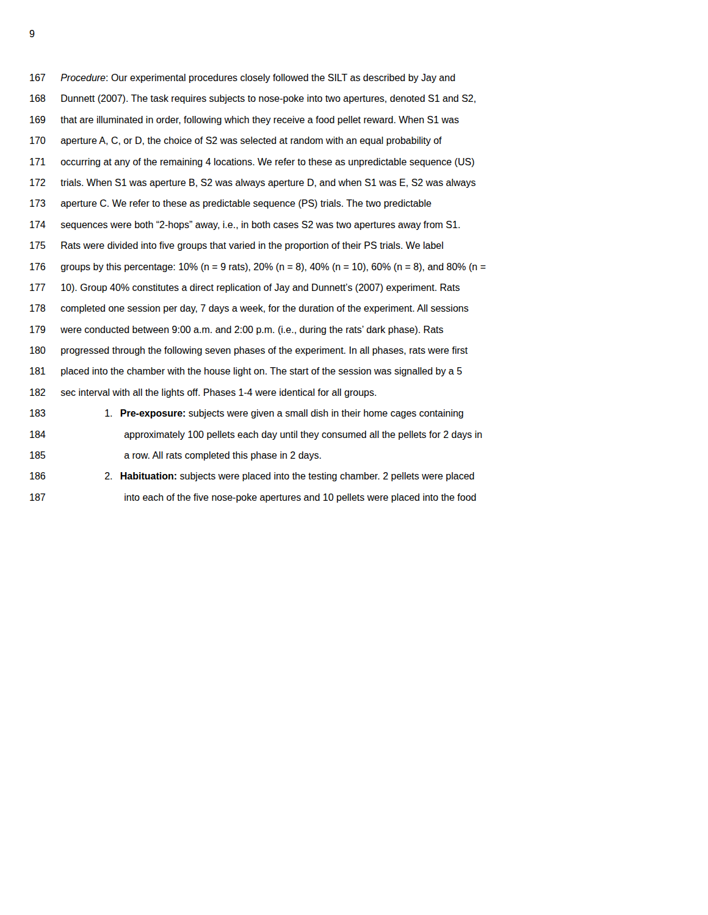9
167
Procedure: Our experimental procedures closely followed the SILT as described by Jay and
168
Dunnett (2007). The task requires subjects to nose-poke into two apertures, denoted S1 and S2,
169
that are illuminated in order, following which they receive a food pellet reward. When S1 was
170
aperture A, C, or D, the choice of S2 was selected at random with an equal probability of
171
occurring at any of the remaining 4 locations. We refer to these as unpredictable sequence (US)
172
trials. When S1 was aperture B, S2 was always aperture D, and when S1 was E, S2 was always
173
aperture C. We refer to these as predictable sequence (PS) trials. The two predictable
174
sequences were both “2-hops” away, i.e., in both cases S2 was two apertures away from S1.
175
Rats were divided into five groups that varied in the proportion of their PS trials. We label
176
groups by this percentage: 10% (n = 9 rats), 20% (n = 8), 40% (n = 10), 60% (n = 8), and 80% (n =
177
10). Group 40% constitutes a direct replication of Jay and Dunnett’s (2007) experiment. Rats
178
completed one session per day, 7 days a week, for the duration of the experiment. All sessions
179
were conducted between 9:00 a.m. and 2:00 p.m. (i.e., during the rats’ dark phase). Rats
180
progressed through the following seven phases of the experiment. In all phases, rats were first
181
placed into the chamber with the house light on. The start of the session was signalled by a 5
182
sec interval with all the lights off. Phases 1-4 were identical for all groups.
183
1. Pre-exposure: subjects were given a small dish in their home cages containing
184
approximately 100 pellets each day until they consumed all the pellets for 2 days in
185
a row. All rats completed this phase in 2 days.
186
2. Habituation: subjects were placed into the testing chamber. 2 pellets were placed
187
into each of the five nose-poke apertures and 10 pellets were placed into the food